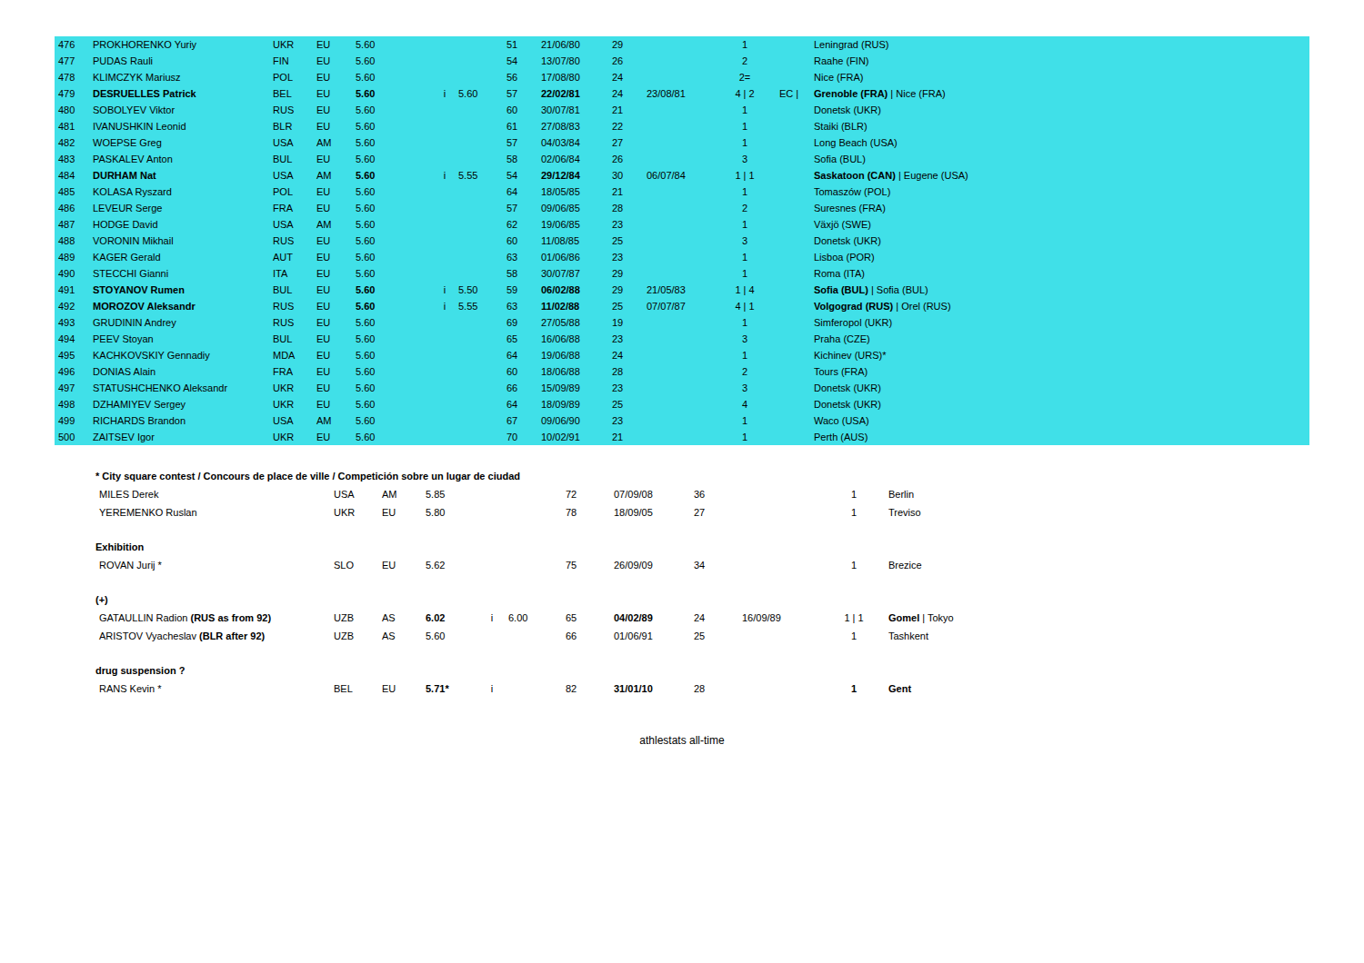| 476 | PROKHORENKO Yuriy | UKR | EU | 5.60 | | | | 51 | 21/06/80 | 29 | | 1 | | Leningrad (RUS) |
| 477 | PUDAS Rauli | FIN | EU | 5.60 | | | | 54 | 13/07/80 | 26 | | 2 | | Raahe (FIN) |
| 478 | KLIMCZYK Mariusz | POL | EU | 5.60 | | | | 56 | 17/08/80 | 24 | | 2= | | Nice (FRA) |
| 479 | DESRUELLES Patrick | BEL | EU | 5.60 | | i | 5.60 | 57 | 22/02/81 | 24 | 23/08/81 | 4 / 2 | EC / | Grenoble (FRA) / Nice (FRA) |
| 480 | SOBOLYEV Viktor | RUS | EU | 5.60 | | | | 60 | 30/07/81 | 21 | | 1 | | Donetsk (UKR) |
| 481 | IVANUSHKIN Leonid | BLR | EU | 5.60 | | | | 61 | 27/08/83 | 22 | | 1 | | Staiki (BLR) |
| 482 | WOEPSE Greg | USA | AM | 5.60 | | | | 57 | 04/03/84 | 27 | | 1 | | Long Beach (USA) |
| 483 | PASKALEV Anton | BUL | EU | 5.60 | | | | 58 | 02/06/84 | 26 | | 3 | | Sofia (BUL) |
| 484 | DURHAM Nat | USA | AM | 5.60 | | i | 5.55 | 54 | 29/12/84 | 30 | 06/07/84 | 1 / 1 | | Saskatoon (CAN) / Eugene (USA) |
| 485 | KOLASA Ryszard | POL | EU | 5.60 | | | | 64 | 18/05/85 | 21 | | 1 | | Tomaszów (POL) |
| 486 | LEVEUR Serge | FRA | EU | 5.60 | | | | 57 | 09/06/85 | 28 | | 2 | | Suresnes (FRA) |
| 487 | HODGE David | USA | AM | 5.60 | | | | 62 | 19/06/85 | 23 | | 1 | | Växjö (SWE) |
| 488 | VORONIN Mikhail | RUS | EU | 5.60 | | | | 60 | 11/08/85 | 25 | | 3 | | Donetsk (UKR) |
| 489 | KAGER Gerald | AUT | EU | 5.60 | | | | 63 | 01/06/86 | 23 | | 1 | | Lisboa (POR) |
| 490 | STECCHI Gianni | ITA | EU | 5.60 | | | | 58 | 30/07/87 | 29 | | 1 | | Roma (ITA) |
| 491 | STOYANOV Rumen | BUL | EU | 5.60 | | i | 5.50 | 59 | 06/02/88 | 29 | 21/05/83 | 1 / 4 | | Sofia (BUL) / Sofia (BUL) |
| 492 | MOROZOV Aleksandr | RUS | EU | 5.60 | | i | 5.55 | 63 | 11/02/88 | 25 | 07/07/87 | 4 / 1 | | Volgograd (RUS) / Orel (RUS) |
| 493 | GRUDININ Andrey | RUS | EU | 5.60 | | | | 69 | 27/05/88 | 19 | | 1 | | Simferopol (UKR) |
| 494 | PEEV Stoyan | BUL | EU | 5.60 | | | | 65 | 16/06/88 | 23 | | 3 | | Praha (CZE) |
| 495 | KACHKOVSKIY Gennadiy | MDA | EU | 5.60 | | | | 64 | 19/06/88 | 24 | | 1 | | Kichinev (URS)* |
| 496 | DONIAS Alain | FRA | EU | 5.60 | | | | 60 | 18/06/88 | 28 | | 2 | | Tours (FRA) |
| 497 | STATUSHCHENKO Aleksandr | UKR | EU | 5.60 | | | | 66 | 15/09/89 | 23 | | 3 | | Donetsk (UKR) |
| 498 | DZHAMIYEV Sergey | UKR | EU | 5.60 | | | | 64 | 18/09/89 | 25 | | 4 | | Donetsk (UKR) |
| 499 | RICHARDS Brandon | USA | AM | 5.60 | | | | 67 | 09/06/90 | 23 | | 1 | | Waco (USA) |
| 500 | ZAITSEV Igor | UKR | EU | 5.60 | | | | 70 | 10/02/91 | 21 | | 1 | | Perth (AUS) |
* City square contest / Concours de place de ville / Competición sobre un lugar de ciudad
| MILES Derek | USA | AM | 5.85 | | | 72 | 07/09/08 | 36 | | 1 | Berlin |
| YEREMENKO Ruslan | UKR | EU | 5.80 | | | 78 | 18/09/05 | 27 | | 1 | Treviso |
Exhibition
| ROVAN Jurij * | SLO | EU | 5.62 | | | 75 | 26/09/09 | 34 | | 1 | Brezice |
(+)
| GATAULLIN Radion (RUS as from 92) | UZB | AS | 6.02 | i | 6.00 | 65 | 04/02/89 | 24 | 16/09/89 | 1 / 1 | Gomel / Tokyo |
| ARISTOV Vyacheslav (BLR after 92) | UZB | AS | 5.60 | | | 66 | 01/06/91 | 25 | | 1 | Tashkent |
drug suspension ?
| RANS Kevin * | BEL | EU | 5.71* | i | | 82 | 31/01/10 | 28 | | 1 | Gent |
athlestats all-time